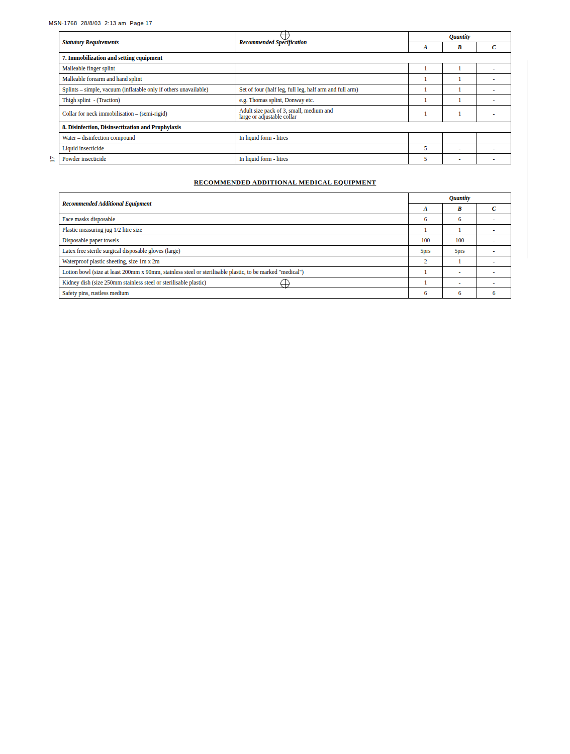MSN-1768 28/8/03 2:13 am Page 17
17
| Statutory Requirements | Recommended Specification | Quantity |
| --- | --- | --- |
| A | B | C |
| 7. Immobilization and setting equipment |
| Malleable finger splint | | 1 | 1 | - |
| Malleable forearm and hand splint | | 1 | 1 | - |
| Splints – simple, vacuum (inflatable only if others unavailable) | Set of four (half leg, full leg, half arm and full arm) | 1 | 1 | - |
| Thigh splint - (Traction) | e.g. Thomas splint, Donway etc. | 1 | 1 | - |
| Collar for neck immobilisation – (semi-rigid) | Adult size pack of 3, small, medium and large or adjustable collar | 1 | 1 | - |
| 8. Disinfection, Disinsectization and Prophylaxis |
| Water – disinfection compound | In liquid form - litres | | | |
| Liquid insecticide | | 5 | - | - |
| Powder insecticide | In liquid form - litres | 5 | - | - |
RECOMMENDED ADDITIONAL MEDICAL EQUIPMENT
| Recommended Additional Equipment | Quantity |
| --- | --- |
| A | B | C |
| Face masks disposable | 6 | 6 | - |
| Plastic measuring jug 1/2 litre size | 1 | 1 | - |
| Disposable paper towels | 100 | 100 | - |
| Latex free sterile surgical disposable gloves (large) | 5prs | 5prs | - |
| Waterproof plastic sheeting, size 1m x 2m | 2 | 1 | - |
| Lotion bowl (size at least 200mm x 90mm, stainless steel or sterilisable plastic, to be marked "medical") | 1 | - | - |
| Kidney dish (size 250mm stainless steel or sterilisable plastic) | 1 | - | - |
| Safety pins, rustless medium | 6 | 6 | 6 |